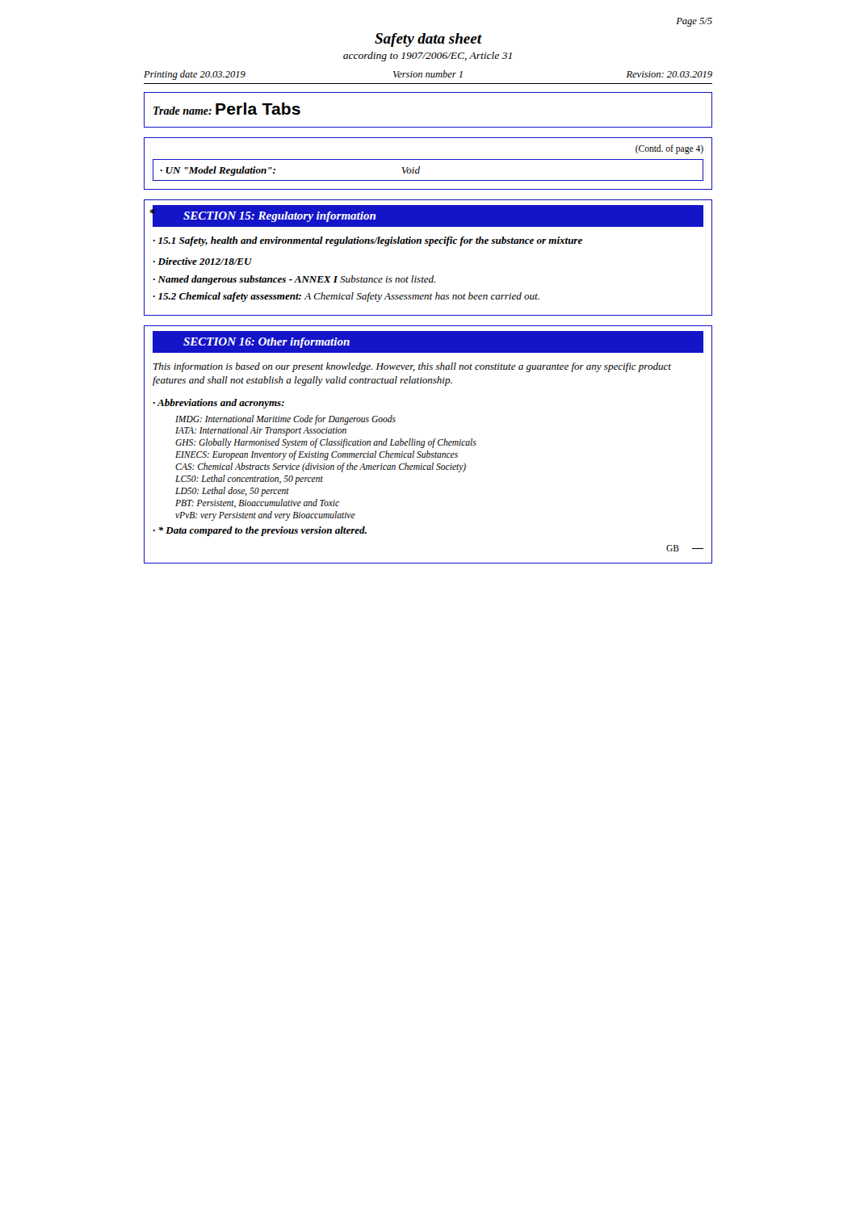Page 5/5
Safety data sheet
according to 1907/2006/EC, Article 31
Printing date 20.03.2019 Version number 1 Revision: 20.03.2019
Trade name: Perla Tabs
(Contd. of page 4)
· UN "Model Regulation": Void
*
SECTION 15: Regulatory information
· 15.1 Safety, health and environmental regulations/legislation specific for the substance or mixture
· Directive 2012/18/EU
· Named dangerous substances - ANNEX I Substance is not listed.
· 15.2 Chemical safety assessment: A Chemical Safety Assessment has not been carried out.
SECTION 16: Other information
This information is based on our present knowledge. However, this shall not constitute a guarantee for any specific product features and shall not establish a legally valid contractual relationship.
· Abbreviations and acronyms:
IMDG: International Maritime Code for Dangerous Goods
IATA: International Air Transport Association
GHS: Globally Harmonised System of Classification and Labelling of Chemicals
EINECS: European Inventory of Existing Commercial Chemical Substances
CAS: Chemical Abstracts Service (division of the American Chemical Society)
LC50: Lethal concentration, 50 percent
LD50: Lethal dose, 50 percent
PBT: Persistent, Bioaccumulative and Toxic
vPvB: very Persistent and very Bioaccumulative
· * Data compared to the previous version altered.
GB